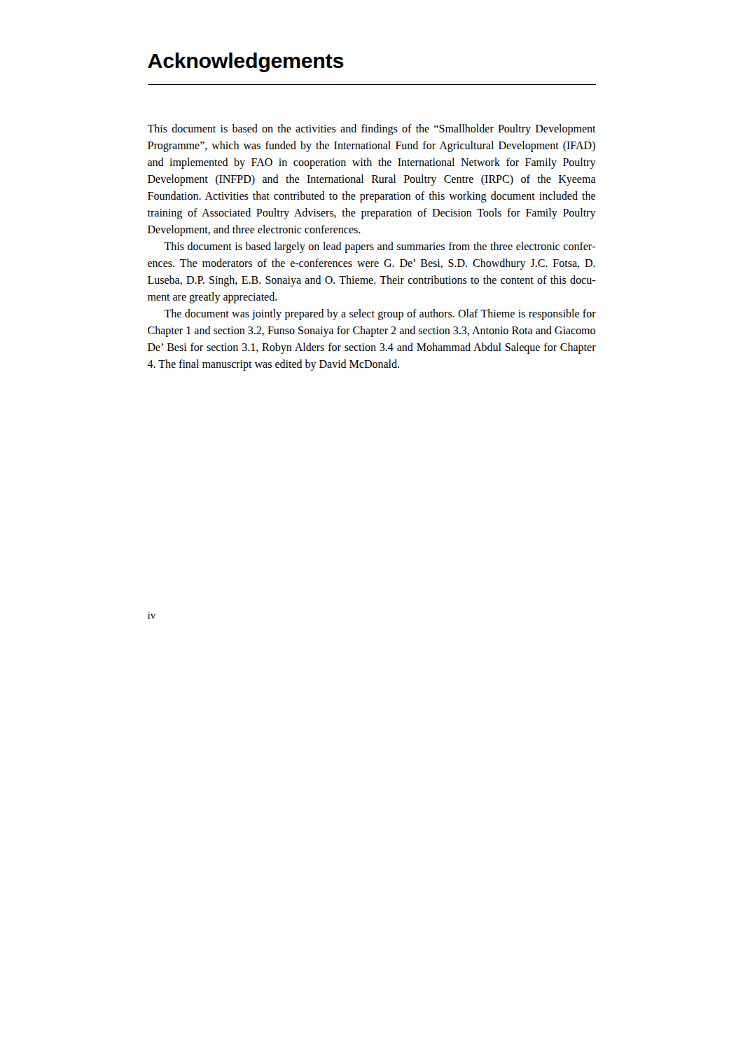Acknowledgements
This document is based on the activities and findings of the “Smallholder Poultry Development Programme”, which was funded by the International Fund for Agricultural Development (IFAD) and implemented by FAO in cooperation with the International Network for Family Poultry Development (INFPD) and the International Rural Poultry Centre (IRPC) of the Kyeema Foundation. Activities that contributed to the preparation of this working document included the training of Associated Poultry Advisers, the preparation of Decision Tools for Family Poultry Development, and three electronic conferences.
This document is based largely on lead papers and summaries from the three electronic conferences. The moderators of the e-conferences were G. De’ Besi, S.D. Chowdhury J.C. Fotsa, D. Luseba, D.P. Singh, E.B. Sonaiya and O. Thieme. Their contributions to the content of this document are greatly appreciated.
The document was jointly prepared by a select group of authors. Olaf Thieme is responsible for Chapter 1 and section 3.2, Funso Sonaiya for Chapter 2 and section 3.3, Antonio Rota and Giacomo De’ Besi for section 3.1, Robyn Alders for section 3.4 and Mohammad Abdul Saleque for Chapter 4. The final manuscript was edited by David McDonald.
iv